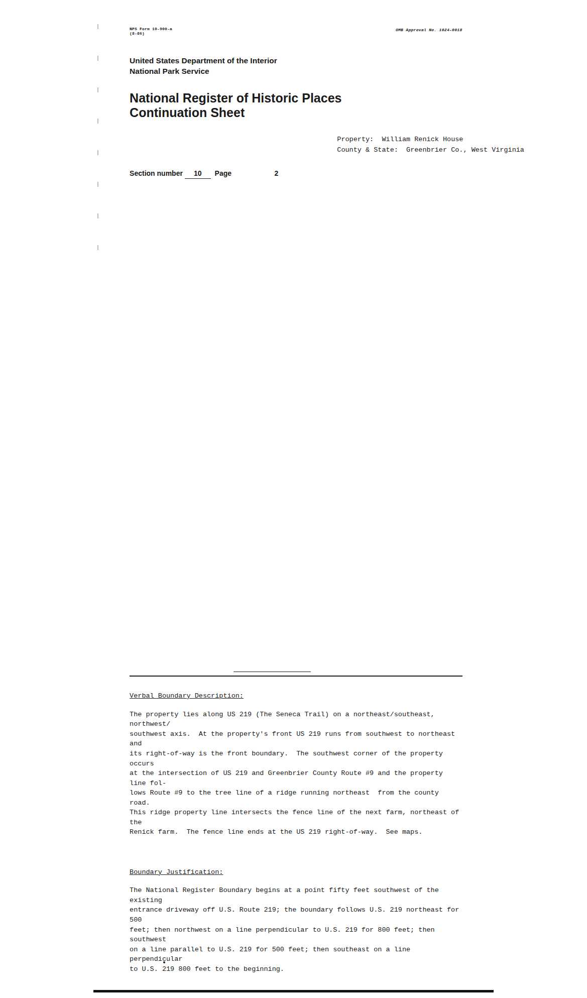NPS Form 10-900-a
(8-86)
OMB Approval No. 1024-0018
United States Department of the Interior
National Park Service
National Register of Historic Places
Continuation Sheet
Section number 10 Page 2
Property: William Renick House
County & State: Greenbrier Co., West Virginia
Verbal Boundary Description:
The property lies along US 219 (The Seneca Trail) on a northeast/southeast, northwest/
southwest axis. At the property's front US 219 runs from southwest to northeast and
its right-of-way is the front boundary. The southwest corner of the property occurs
at the intersection of US 219 and Greenbrier County Route #9 and the property line fol-
lows Route #9 to the tree line of a ridge running northeast from the county road.
This ridge property line intersects the fence line of the next farm, northeast of the
Renick farm. The fence line ends at the US 219 right-of-way. See maps.
Boundary Justification:
The National Register Boundary begins at a point fifty feet southwest of the existing
entrance driveway off U.S. Route 219; the boundary follows U.S. 219 northeast for 500
feet; then northwest on a line perpendicular to U.S. 219 for 800 feet; then southwest
on a line parallel to U.S. 219 for 500 feet; then southeast on a line perpendicular
to U.S. 219 800 feet to the beginning.